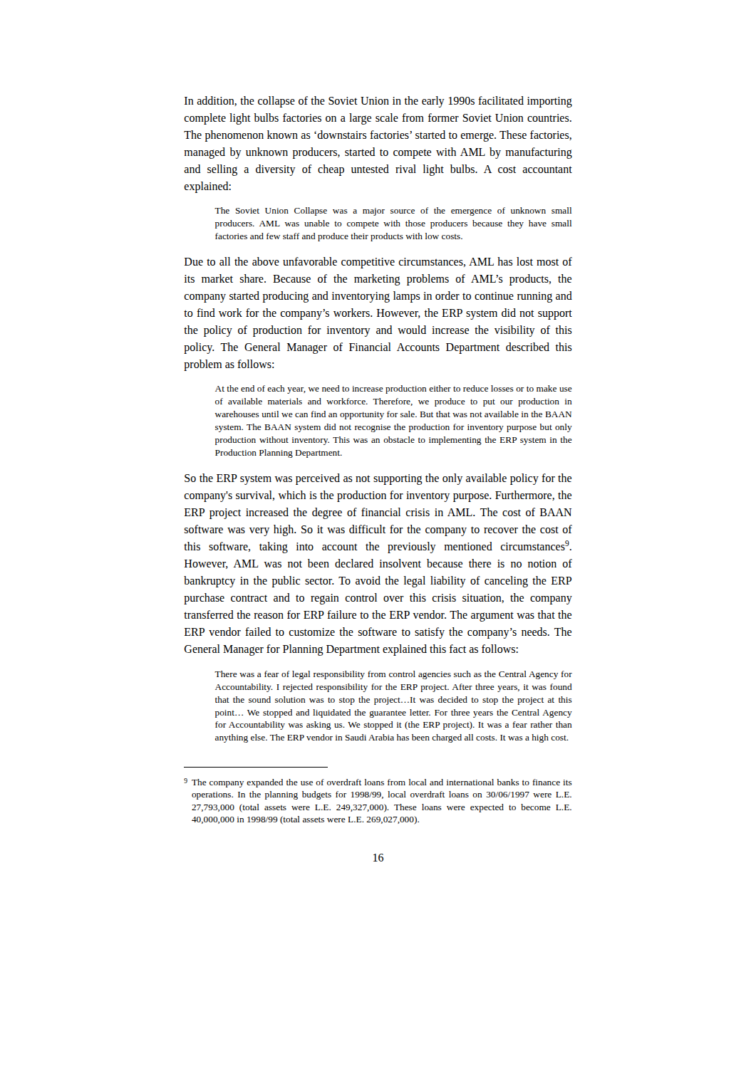In addition, the collapse of the Soviet Union in the early 1990s facilitated importing complete light bulbs factories on a large scale from former Soviet Union countries. The phenomenon known as ‘downstairs factories’ started to emerge. These factories, managed by unknown producers, started to compete with AML by manufacturing and selling a diversity of cheap untested rival light bulbs. A cost accountant explained:
The Soviet Union Collapse was a major source of the emergence of unknown small producers. AML was unable to compete with those producers because they have small factories and few staff and produce their products with low costs.
Due to all the above unfavorable competitive circumstances, AML has lost most of its market share. Because of the marketing problems of AML’s products, the company started producing and inventorying lamps in order to continue running and to find work for the company’s workers. However, the ERP system did not support the policy of production for inventory and would increase the visibility of this policy. The General Manager of Financial Accounts Department described this problem as follows:
At the end of each year, we need to increase production either to reduce losses or to make use of available materials and workforce. Therefore, we produce to put our production in warehouses until we can find an opportunity for sale. But that was not available in the BAAN system. The BAAN system did not recognise the production for inventory purpose but only production without inventory. This was an obstacle to implementing the ERP system in the Production Planning Department.
So the ERP system was perceived as not supporting the only available policy for the company's survival, which is the production for inventory purpose. Furthermore, the ERP project increased the degree of financial crisis in AML. The cost of BAAN software was very high. So it was difficult for the company to recover the cost of this software, taking into account the previously mentioned circumstances9. However, AML was not been declared insolvent because there is no notion of bankruptcy in the public sector. To avoid the legal liability of canceling the ERP purchase contract and to regain control over this crisis situation, the company transferred the reason for ERP failure to the ERP vendor. The argument was that the ERP vendor failed to customize the software to satisfy the company’s needs. The General Manager for Planning Department explained this fact as follows:
There was a fear of legal responsibility from control agencies such as the Central Agency for Accountability. I rejected responsibility for the ERP project. After three years, it was found that the sound solution was to stop the project…It was decided to stop the project at this point… We stopped and liquidated the guarantee letter. For three years the Central Agency for Accountability was asking us. We stopped it (the ERP project). It was a fear rather than anything else. The ERP vendor in Saudi Arabia has been charged all costs. It was a high cost.
9
The company expanded the use of overdraft loans from local and international banks to finance its operations. In the planning budgets for 1998/99, local overdraft loans on 30/06/1997 were L.E. 27,793,000 (total assets were L.E. 249,327,000). These loans were expected to become L.E. 40,000,000 in 1998/99 (total assets were L.E. 269,027,000).
16